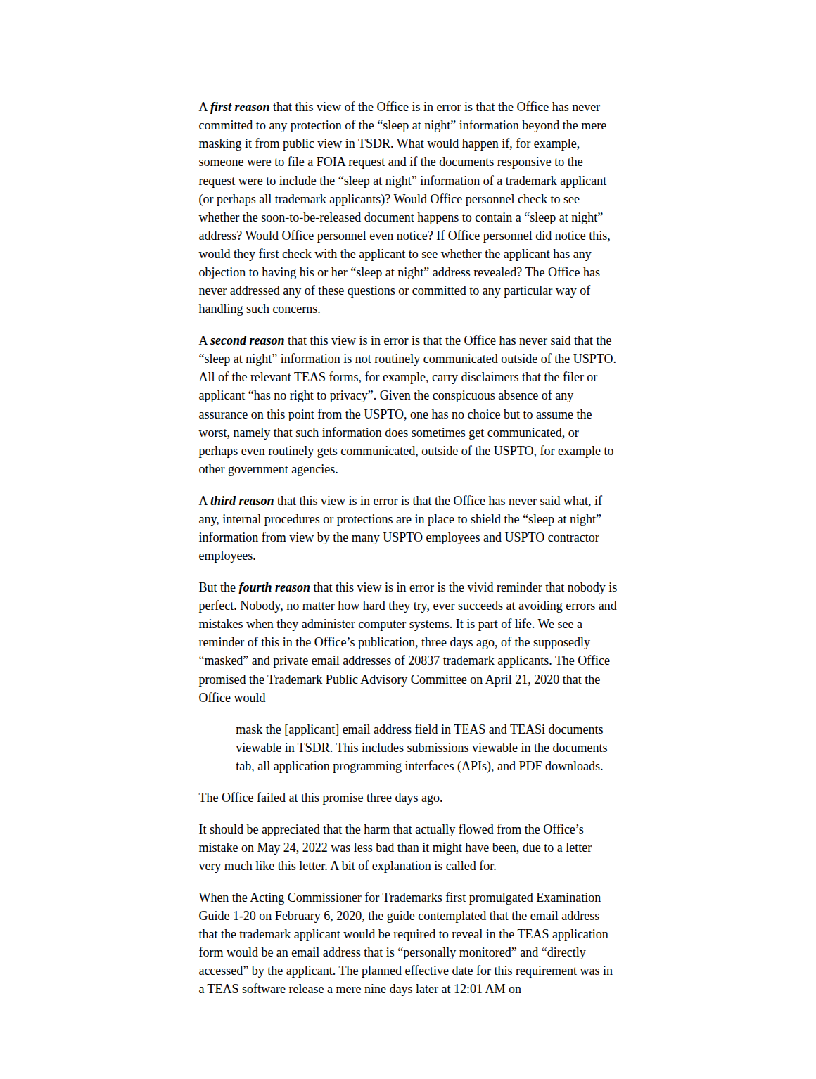A first reason that this view of the Office is in error is that the Office has never committed to any protection of the “sleep at night” information beyond the mere masking it from public view in TSDR. What would happen if, for example, someone were to file a FOIA request and if the documents responsive to the request were to include the “sleep at night” information of a trademark applicant (or perhaps all trademark applicants)? Would Office personnel check to see whether the soon-to-be-released document happens to contain a “sleep at night” address? Would Office personnel even notice? If Office personnel did notice this, would they first check with the applicant to see whether the applicant has any objection to having his or her “sleep at night” address revealed? The Office has never addressed any of these questions or committed to any particular way of handling such concerns.
A second reason that this view is in error is that the Office has never said that the “sleep at night” information is not routinely communicated outside of the USPTO. All of the relevant TEAS forms, for example, carry disclaimers that the filer or applicant “has no right to privacy”. Given the conspicuous absence of any assurance on this point from the USPTO, one has no choice but to assume the worst, namely that such information does sometimes get communicated, or perhaps even routinely gets communicated, outside of the USPTO, for example to other government agencies.
A third reason that this view is in error is that the Office has never said what, if any, internal procedures or protections are in place to shield the “sleep at night” information from view by the many USPTO employees and USPTO contractor employees.
But the fourth reason that this view is in error is the vivid reminder that nobody is perfect. Nobody, no matter how hard they try, ever succeeds at avoiding errors and mistakes when they administer computer systems. It is part of life. We see a reminder of this in the Office’s publication, three days ago, of the supposedly “masked” and private email addresses of 20837 trademark applicants. The Office promised the Trademark Public Advisory Committee on April 21, 2020 that the Office would
mask the [applicant] email address field in TEAS and TEASi documents viewable in TSDR. This includes submissions viewable in the documents tab, all application programming interfaces (APIs), and PDF downloads.
The Office failed at this promise three days ago.
It should be appreciated that the harm that actually flowed from the Office’s mistake on May 24, 2022 was less bad than it might have been, due to a letter very much like this letter. A bit of explanation is called for.
When the Acting Commissioner for Trademarks first promulgated Examination Guide 1-20 on February 6, 2020, the guide contemplated that the email address that the trademark applicant would be required to reveal in the TEAS application form would be an email address that is “personally monitored” and “directly accessed” by the applicant. The planned effective date for this requirement was in a TEAS software release a mere nine days later at 12:01 AM on